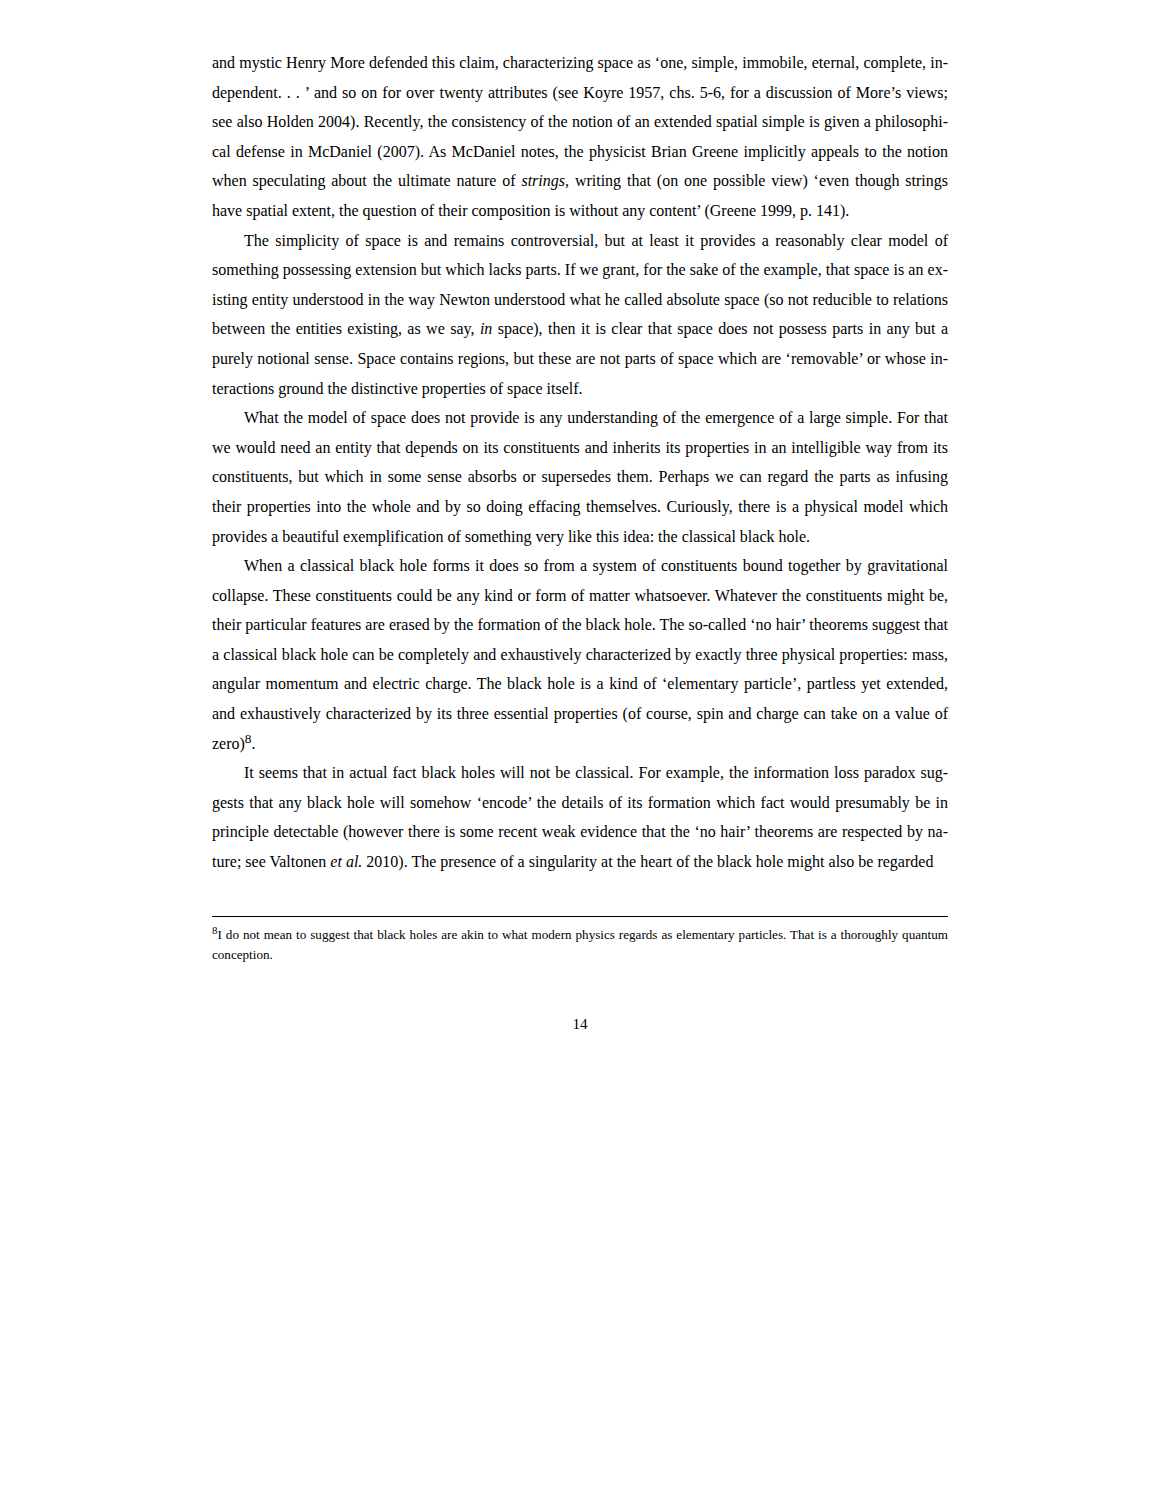and mystic Henry More defended this claim, characterizing space as ‘one, simple, immobile, eternal, complete, independent. . . ’ and so on for over twenty attributes (see Koyre 1957, chs. 5-6, for a discussion of More’s views; see also Holden 2004). Recently, the consistency of the notion of an extended spatial simple is given a philosophical defense in McDaniel (2007). As McDaniel notes, the physicist Brian Greene implicitly appeals to the notion when speculating about the ultimate nature of strings, writing that (on one possible view) ‘even though strings have spatial extent, the question of their composition is without any content’ (Greene 1999, p. 141).
The simplicity of space is and remains controversial, but at least it provides a reasonably clear model of something possessing extension but which lacks parts. If we grant, for the sake of the example, that space is an existing entity understood in the way Newton understood what he called absolute space (so not reducible to relations between the entities existing, as we say, in space), then it is clear that space does not possess parts in any but a purely notional sense. Space contains regions, but these are not parts of space which are ‘removable’ or whose interactions ground the distinctive properties of space itself.
What the model of space does not provide is any understanding of the emergence of a large simple. For that we would need an entity that depends on its constituents and inherits its properties in an intelligible way from its constituents, but which in some sense absorbs or supersedes them. Perhaps we can regard the parts as infusing their properties into the whole and by so doing effacing themselves. Curiously, there is a physical model which provides a beautiful exemplification of something very like this idea: the classical black hole.
When a classical black hole forms it does so from a system of constituents bound together by gravitational collapse. These constituents could be any kind or form of matter whatsoever. Whatever the constituents might be, their particular features are erased by the formation of the black hole. The so-called ‘no hair’ theorems suggest that a classical black hole can be completely and exhaustively characterized by exactly three physical properties: mass, angular momentum and electric charge. The black hole is a kind of ‘elementary particle’, partless yet extended, and exhaustively characterized by its three essential properties (of course, spin and charge can take on a value of zero)8.
It seems that in actual fact black holes will not be classical. For example, the information loss paradox suggests that any black hole will somehow ‘encode’ the details of its formation which fact would presumably be in principle detectable (however there is some recent weak evidence that the ‘no hair’ theorems are respected by nature; see Valtonen et al. 2010). The presence of a singularity at the heart of the black hole might also be regarded
8I do not mean to suggest that black holes are akin to what modern physics regards as elementary particles. That is a thoroughly quantum conception.
14